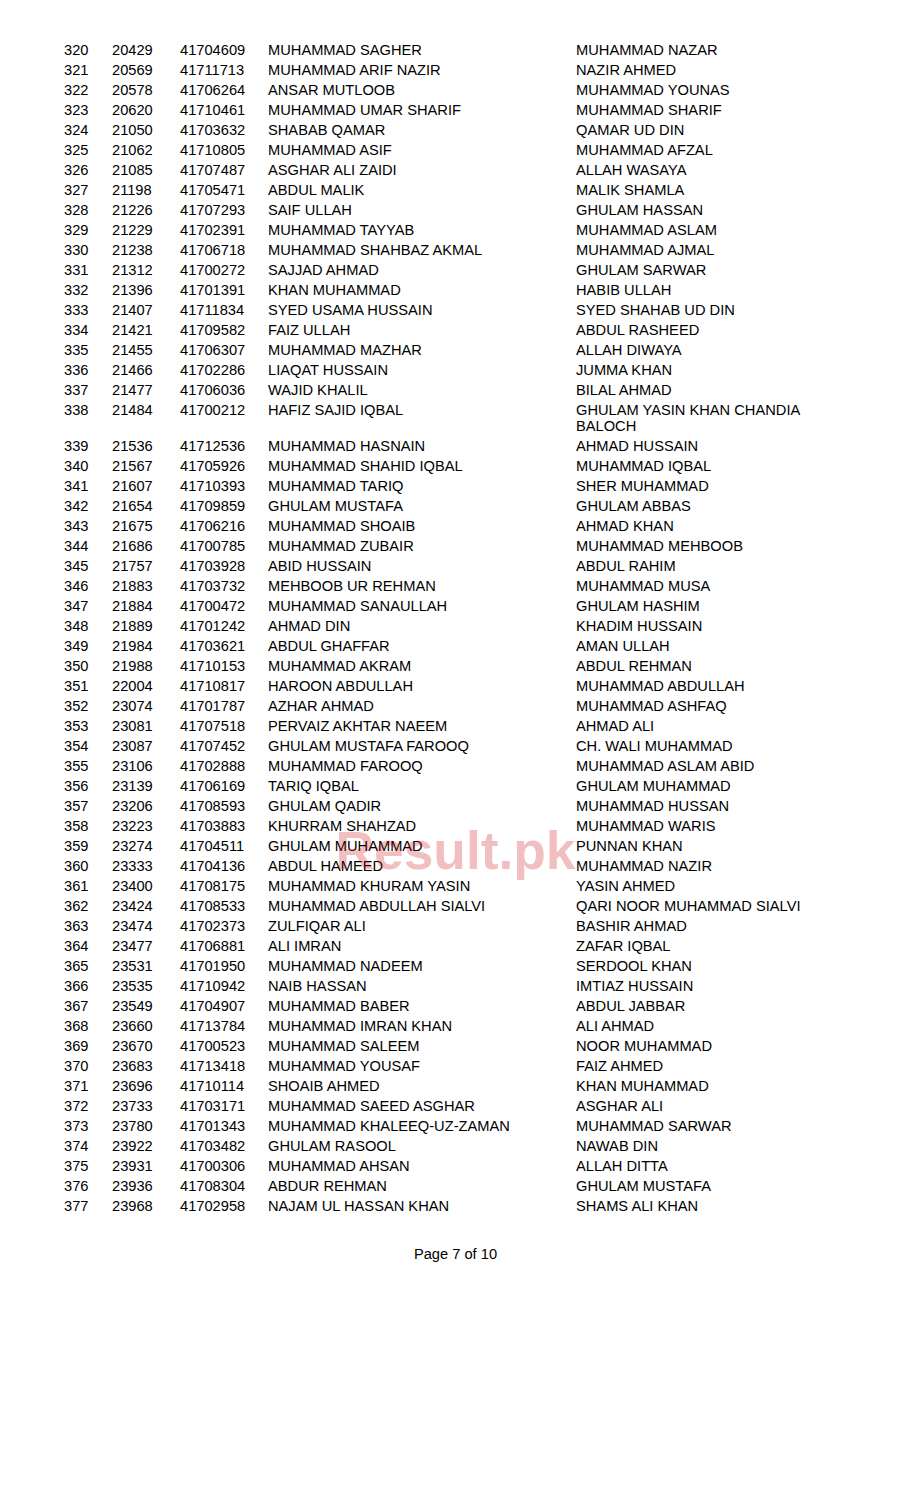Result.pk
| 320 | 20429 | 41704609 | MUHAMMAD SAGHER | MUHAMMAD NAZAR |
| 321 | 20569 | 41711713 | MUHAMMAD ARIF NAZIR | NAZIR AHMED |
| 322 | 20578 | 41706264 | ANSAR MUTLOOB | MUHAMMAD YOUNAS |
| 323 | 20620 | 41710461 | MUHAMMAD UMAR SHARIF | MUHAMMAD SHARIF |
| 324 | 21050 | 41703632 | SHABAB QAMAR | QAMAR UD DIN |
| 325 | 21062 | 41710805 | MUHAMMAD ASIF | MUHAMMAD AFZAL |
| 326 | 21085 | 41707487 | ASGHAR ALI ZAIDI | ALLAH WASAYA |
| 327 | 21198 | 41705471 | ABDUL MALIK | MALIK SHAMLA |
| 328 | 21226 | 41707293 | SAIF ULLAH | GHULAM HASSAN |
| 329 | 21229 | 41702391 | MUHAMMAD TAYYAB | MUHAMMAD ASLAM |
| 330 | 21238 | 41706718 | MUHAMMAD SHAHBAZ AKMAL | MUHAMMAD AJMAL |
| 331 | 21312 | 41700272 | SAJJAD AHMAD | GHULAM SARWAR |
| 332 | 21396 | 41701391 | KHAN MUHAMMAD | HABIB ULLAH |
| 333 | 21407 | 41711834 | SYED USAMA HUSSAIN | SYED SHAHAB UD DIN |
| 334 | 21421 | 41709582 | FAIZ ULLAH | ABDUL RASHEED |
| 335 | 21455 | 41706307 | MUHAMMAD MAZHAR | ALLAH DIWAYA |
| 336 | 21466 | 41702286 | LIAQAT HUSSAIN | JUMMA KHAN |
| 337 | 21477 | 41706036 | WAJID KHALIL | BILAL AHMAD |
| 338 | 21484 | 41700212 | HAFIZ SAJID IQBAL | GHULAM YASIN KHAN CHANDIA BALOCH |
| 339 | 21536 | 41712536 | MUHAMMAD HASNAIN | AHMAD HUSSAIN |
| 340 | 21567 | 41705926 | MUHAMMAD SHAHID IQBAL | MUHAMMAD IQBAL |
| 341 | 21607 | 41710393 | MUHAMMAD TARIQ | SHER MUHAMMAD |
| 342 | 21654 | 41709859 | GHULAM MUSTAFA | GHULAM ABBAS |
| 343 | 21675 | 41706216 | MUHAMMAD SHOAIB | AHMAD KHAN |
| 344 | 21686 | 41700785 | MUHAMMAD ZUBAIR | MUHAMMAD MEHBOOB |
| 345 | 21757 | 41703928 | ABID HUSSAIN | ABDUL RAHIM |
| 346 | 21883 | 41703732 | MEHBOOB UR REHMAN | MUHAMMAD MUSA |
| 347 | 21884 | 41700472 | MUHAMMAD SANAULLAH | GHULAM HASHIM |
| 348 | 21889 | 41701242 | AHMAD DIN | KHADIM HUSSAIN |
| 349 | 21984 | 41703621 | ABDUL GHAFFAR | AMAN ULLAH |
| 350 | 21988 | 41710153 | MUHAMMAD AKRAM | ABDUL REHMAN |
| 351 | 22004 | 41710817 | HAROON ABDULLAH | MUHAMMAD ABDULLAH |
| 352 | 23074 | 41701787 | AZHAR AHMAD | MUHAMMAD ASHFAQ |
| 353 | 23081 | 41707518 | PERVAIZ AKHTAR NAEEM | AHMAD ALI |
| 354 | 23087 | 41707452 | GHULAM MUSTAFA FAROOQ | CH. WALI MUHAMMAD |
| 355 | 23106 | 41702888 | MUHAMMAD FAROOQ | MUHAMMAD ASLAM ABID |
| 356 | 23139 | 41706169 | TARIQ IQBAL | GHULAM MUHAMMAD |
| 357 | 23206 | 41708593 | GHULAM QADIR | MUHAMMAD HUSSAN |
| 358 | 23223 | 41703883 | KHURRAM SHAHZAD | MUHAMMAD WARIS |
| 359 | 23274 | 41704511 | GHULAM MUHAMMAD | PUNNAN KHAN |
| 360 | 23333 | 41704136 | ABDUL HAMEED | MUHAMMAD NAZIR |
| 361 | 23400 | 41708175 | MUHAMMAD KHURAM YASIN | YASIN AHMED |
| 362 | 23424 | 41708533 | MUHAMMAD ABDULLAH SIALVI | QARI NOOR MUHAMMAD SIALVI |
| 363 | 23474 | 41702373 | ZULFIQAR ALI | BASHIR AHMAD |
| 364 | 23477 | 41706881 | ALI IMRAN | ZAFAR IQBAL |
| 365 | 23531 | 41701950 | MUHAMMAD NADEEM | SERDOOL KHAN |
| 366 | 23535 | 41710942 | NAIB HASSAN | IMTIAZ HUSSAIN |
| 367 | 23549 | 41704907 | MUHAMMAD BABER | ABDUL JABBAR |
| 368 | 23660 | 41713784 | MUHAMMAD IMRAN KHAN | ALI AHMAD |
| 369 | 23670 | 41700523 | MUHAMMAD SALEEM | NOOR MUHAMMAD |
| 370 | 23683 | 41713418 | MUHAMMAD YOUSAF | FAIZ AHMED |
| 371 | 23696 | 41710114 | SHOAIB AHMED | KHAN MUHAMMAD |
| 372 | 23733 | 41703171 | MUHAMMAD SAEED ASGHAR | ASGHAR ALI |
| 373 | 23780 | 41701343 | MUHAMMAD KHALEEQ-UZ-ZAMAN | MUHAMMAD SARWAR |
| 374 | 23922 | 41703482 | GHULAM RASOOL | NAWAB DIN |
| 375 | 23931 | 41700306 | MUHAMMAD AHSAN | ALLAH DITTA |
| 376 | 23936 | 41708304 | ABDUR REHMAN | GHULAM MUSTAFA |
| 377 | 23968 | 41702958 | NAJAM UL HASSAN KHAN | SHAMS ALI KHAN |
Page 7 of 10